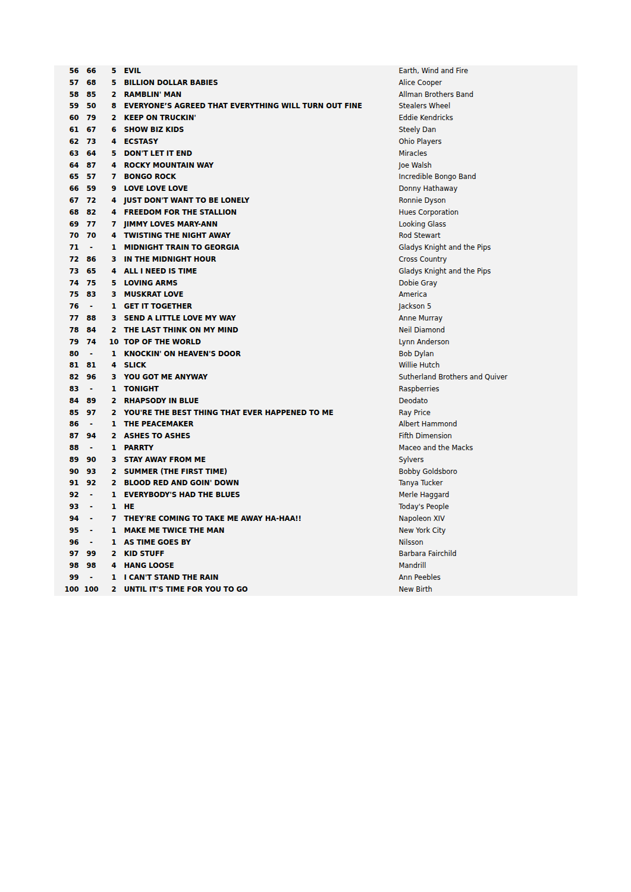| 56 | 66 | 5 | EVIL | Earth, Wind and Fire |
| 57 | 68 | 5 | BILLION DOLLAR BABIES | Alice Cooper |
| 58 | 85 | 2 | RAMBLIN' MAN | Allman Brothers Band |
| 59 | 50 | 8 | EVERYONE’S AGREED THAT EVERYTHING WILL TURN OUT FINE | Stealers Wheel |
| 60 | 79 | 2 | KEEP ON TRUCKIN' | Eddie Kendricks |
| 61 | 67 | 6 | SHOW BIZ KIDS | Steely Dan |
| 62 | 73 | 4 | ECSTASY | Ohio Players |
| 63 | 64 | 5 | DON'T LET IT END | Miracles |
| 64 | 87 | 4 | ROCKY MOUNTAIN WAY | Joe Walsh |
| 65 | 57 | 7 | BONGO ROCK | Incredible Bongo Band |
| 66 | 59 | 9 | LOVE LOVE LOVE | Donny Hathaway |
| 67 | 72 | 4 | JUST DON'T WANT TO BE LONELY | Ronnie Dyson |
| 68 | 82 | 4 | FREEDOM FOR THE STALLION | Hues Corporation |
| 69 | 77 | 7 | JIMMY LOVES MARY-ANN | Looking Glass |
| 70 | 70 | 4 | TWISTING THE NIGHT AWAY | Rod Stewart |
| 71 | - | 1 | MIDNIGHT TRAIN TO GEORGIA | Gladys Knight and the Pips |
| 72 | 86 | 3 | IN THE MIDNIGHT HOUR | Cross Country |
| 73 | 65 | 4 | ALL I NEED IS TIME | Gladys Knight and the Pips |
| 74 | 75 | 5 | LOVING ARMS | Dobie Gray |
| 75 | 83 | 3 | MUSKRAT LOVE | America |
| 76 | - | 1 | GET IT TOGETHER | Jackson 5 |
| 77 | 88 | 3 | SEND A LITTLE LOVE MY WAY | Anne Murray |
| 78 | 84 | 2 | THE LAST THINK ON MY MIND | Neil Diamond |
| 79 | 74 | 10 | TOP OF THE WORLD | Lynn Anderson |
| 80 | - | 1 | KNOCKIN' ON HEAVEN'S DOOR | Bob Dylan |
| 81 | 81 | 4 | SLICK | Willie Hutch |
| 82 | 96 | 3 | YOU GOT ME ANYWAY | Sutherland Brothers and Quiver |
| 83 | - | 1 | TONIGHT | Raspberries |
| 84 | 89 | 2 | RHAPSODY IN BLUE | Deodato |
| 85 | 97 | 2 | YOU'RE THE BEST THING THAT EVER HAPPENED TO ME | Ray Price |
| 86 | - | 1 | THE PEACEMAKER | Albert Hammond |
| 87 | 94 | 2 | ASHES TO ASHES | Fifth Dimension |
| 88 | - | 1 | PARRTY | Maceo and the Macks |
| 89 | 90 | 3 | STAY AWAY FROM ME | Sylvers |
| 90 | 93 | 2 | SUMMER (THE FIRST TIME) | Bobby Goldsboro |
| 91 | 92 | 2 | BLOOD RED AND GOIN' DOWN | Tanya Tucker |
| 92 | - | 1 | EVERYBODY'S HAD THE BLUES | Merle Haggard |
| 93 | - | 1 | HE | Today's People |
| 94 | - | 7 | THEY'RE COMING TO TAKE ME AWAY HA-HAA!! | Napoleon XIV |
| 95 | - | 1 | MAKE ME TWICE THE MAN | New York City |
| 96 | - | 1 | AS TIME GOES BY | Nilsson |
| 97 | 99 | 2 | KID STUFF | Barbara Fairchild |
| 98 | 98 | 4 | HANG LOOSE | Mandrill |
| 99 | - | 1 | I CAN'T STAND THE RAIN | Ann Peebles |
| 100 | 100 | 2 | UNTIL IT'S TIME FOR YOU TO GO | New Birth |